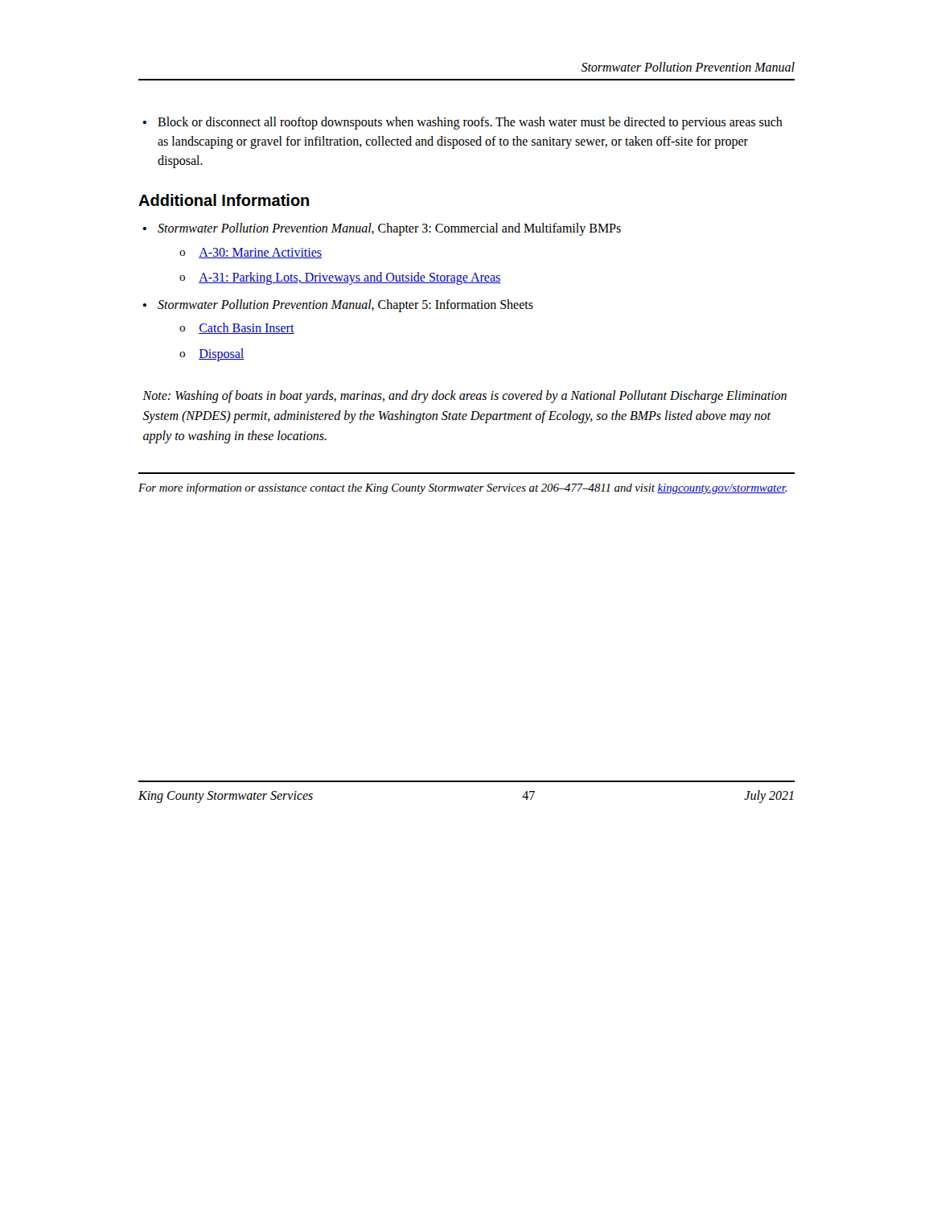Stormwater Pollution Prevention Manual
Block or disconnect all rooftop downspouts when washing roofs. The wash water must be directed to pervious areas such as landscaping or gravel for infiltration, collected and disposed of to the sanitary sewer, or taken off-site for proper disposal.
Additional Information
Stormwater Pollution Prevention Manual, Chapter 3: Commercial and Multifamily BMPs
A-30: Marine Activities
A-31: Parking Lots, Driveways and Outside Storage Areas
Stormwater Pollution Prevention Manual, Chapter 5: Information Sheets
Catch Basin Insert
Disposal
Note: Washing of boats in boat yards, marinas, and dry dock areas is covered by a National Pollutant Discharge Elimination System (NPDES) permit, administered by the Washington State Department of Ecology, so the BMPs listed above may not apply to washing in these locations.
For more information or assistance contact the King County Stormwater Services at 206–477–4811 and visit kingcounty.gov/stormwater.
King County Stormwater Services 47 July 2021